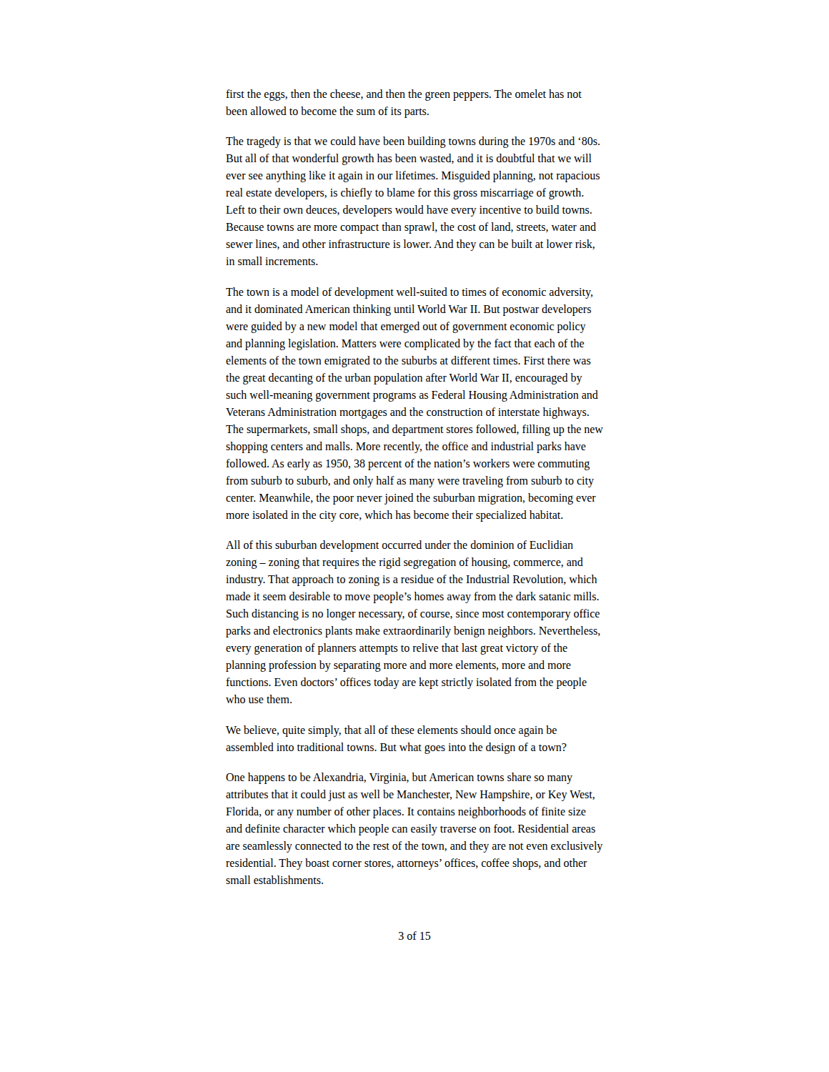first the eggs, then the cheese, and then the green peppers. The omelet has not been allowed to become the sum of its parts.
The tragedy is that we could have been building towns during the 1970s and ‘80s. But all of that wonderful growth has been wasted, and it is doubtful that we will ever see anything like it again in our lifetimes. Misguided planning, not rapacious real estate developers, is chiefly to blame for this gross miscarriage of growth. Left to their own deuces, developers would have every incentive to build towns. Because towns are more compact than sprawl, the cost of land, streets, water and sewer lines, and other infrastructure is lower. And they can be built at lower risk, in small increments.
The town is a model of development well-suited to times of economic adversity, and it dominated American thinking until World War II. But postwar developers were guided by a new model that emerged out of government economic policy and planning legislation. Matters were complicated by the fact that each of the elements of the town emigrated to the suburbs at different times. First there was the great decanting of the urban population after World War II, encouraged by such well-meaning government programs as Federal Housing Administration and Veterans Administration mortgages and the construction of interstate highways. The supermarkets, small shops, and department stores followed, filling up the new shopping centers and malls. More recently, the office and industrial parks have followed. As early as 1950, 38 percent of the nation’s workers were commuting from suburb to suburb, and only half as many were traveling from suburb to city center. Meanwhile, the poor never joined the suburban migration, becoming ever more isolated in the city core, which has become their specialized habitat.
All of this suburban development occurred under the dominion of Euclidian zoning – zoning that requires the rigid segregation of housing, commerce, and industry. That approach to zoning is a residue of the Industrial Revolution, which made it seem desirable to move people’s homes away from the dark satanic mills. Such distancing is no longer necessary, of course, since most contemporary office parks and electronics plants make extraordinarily benign neighbors. Nevertheless, every generation of planners attempts to relive that last great victory of the planning profession by separating more and more elements, more and more functions. Even doctors’ offices today are kept strictly isolated from the people who use them.
We believe, quite simply, that all of these elements should once again be assembled into traditional towns. But what goes into the design of a town?
One happens to be Alexandria, Virginia, but American towns share so many attributes that it could just as well be Manchester, New Hampshire, or Key West, Florida, or any number of other places. It contains neighborhoods of finite size and definite character which people can easily traverse on foot. Residential areas are seamlessly connected to the rest of the town, and they are not even exclusively residential. They boast corner stores, attorneys’ offices, coffee shops, and other small establishments.
3 of 15